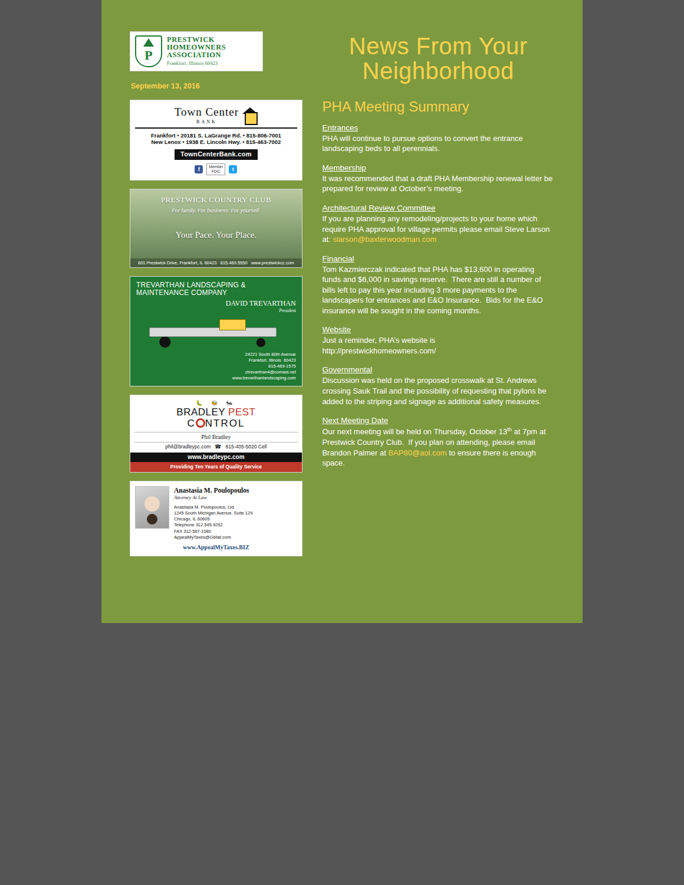P
PRESTWICK
HOMEOWNERS
ASSOCIATION
Frankfort, Illinois 60423
September 13, 2016
Town CenterBANK
Frankfort • 20181 S. LaGrange Rd. • 815-806-7001
New Lenox • 1938 E. Lincoln Hwy. • 815-463-7002
TownCenterBank.com
f Member
FDIC t
PRESTWICK COUNTRY CLUB
For family. For business. For yourself.
Your Pace. Your Place.
601 Prestwick Drive, Frankfort, IL 60423 815.469.5550 www.prestwickcc.com
TREVARTHAN LANDSCAPING &
MAINTENANCE COMPANY
DAVID TREVARTHANPresident
24221 South 80th Avenue
Frankfort, Illinois 60423
815-469-1575
ctrevarthan4@comast.net
www.trevarthanlandscaping.com
🐛 🐝 🐜
BRADLEY PEST
C NTROL
Phil Bradley
phil@bradleypc.com ☎ 815-405-5020 Cell
www.bradleypc.com
Providing Ten Years of Quality Service
Anastasia M. Poulopoulos
Attorney At Law
Anastasia M. Poulopoulos, Ltd.
1245 South Michigan Avenue, Suite 129
Chicago, IL 60605
Telephone 312.545.9252
FAX 312-567-1080
AppealMyTaxes@GMail.com
www.AppealMyTaxes.BIZ
News From Your
Neighborhood
PHA Meeting Summary
Entrances
PHA will continue to pursue options to convert the entrance landscaping beds to all perennials.
Membership
It was recommended that a draft PHA Membership renewal letter be prepared for review at October’s meeting.
Architectural Review Committee
If you are planning any remodeling/projects to your home which require PHA approval for village permits please email Steve Larson at: slarson@baxterwoodman.com
Financial
Tom Kazmierczak indicated that PHA has $13,600 in operating funds and $6,000 in savings reserve. There are still a number of bills left to pay this year including 3 more payments to the landscapers for entrances and E&O Insurance. Bids for the E&O insurance will be sought in the coming months.
Website
Just a reminder, PHA’s website is
http://prestwickhomeowners.com/
Governmental
Discussion was held on the proposed crosswalk at St. Andrews crossing Sauk Trail and the possibility of requesting that pylons be added to the striping and signage as additional safety measures.
Next Meeting Date
Our next meeting will be held on Thursday, October 13th at 7pm at Prestwick Country Club. If you plan on attending, please email Brandon Palmer at BAP80@aol.com to ensure there is enough space.